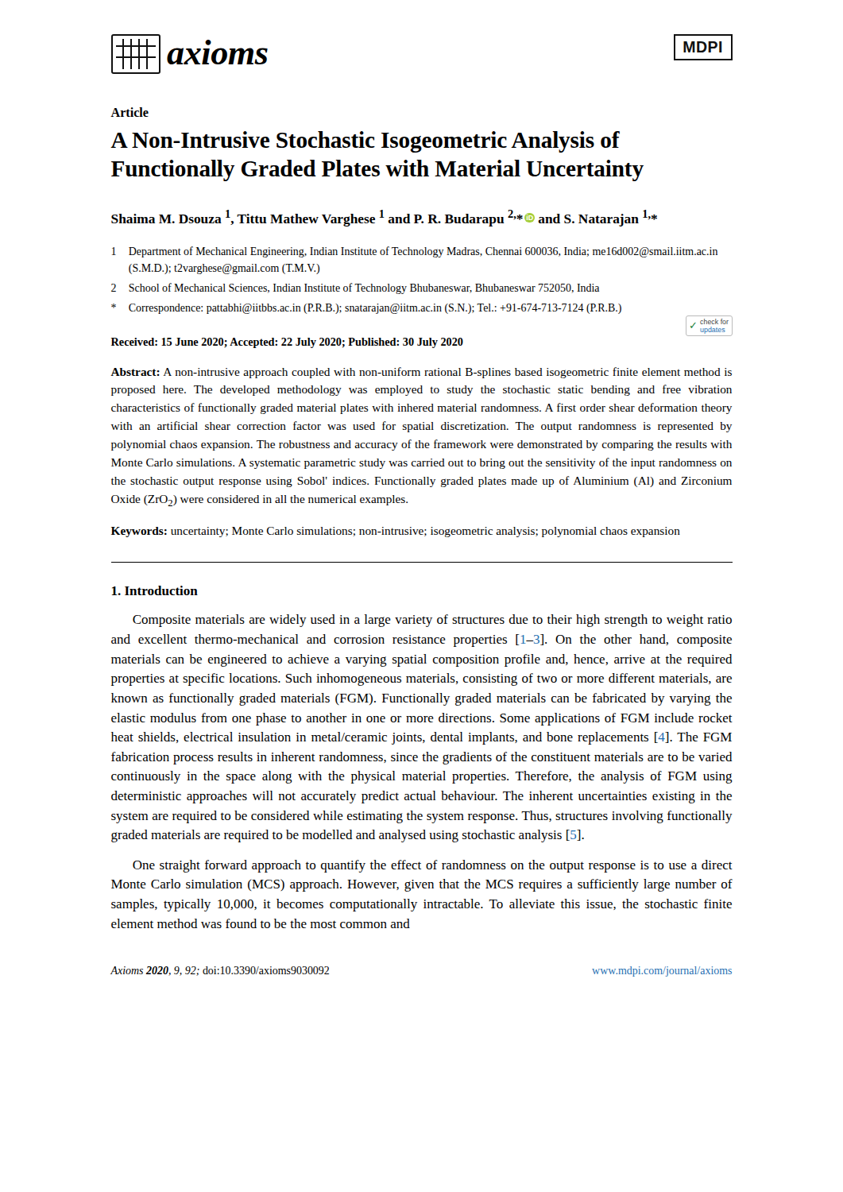axioms
MDPI
Article
A Non-Intrusive Stochastic Isogeometric Analysis of Functionally Graded Plates with Material Uncertainty
Shaima M. Dsouza 1, Tittu Mathew Varghese 1 and P. R. Budarapu 2,* and S. Natarajan 1,*
1 Department of Mechanical Engineering, Indian Institute of Technology Madras, Chennai 600036, India; me16d002@smail.iitm.ac.in (S.M.D.); t2varghese@gmail.com (T.M.V.)
2 School of Mechanical Sciences, Indian Institute of Technology Bhubaneswar, Bhubaneswar 752050, India
*Correspondence: pattabhi@iitbbs.ac.in (P.R.B.); snatarajan@iitm.ac.in (S.N.); Tel.: +91-674-713-7124 (P.R.B.)
✓check for updates Received: 15 June 2020; Accepted: 22 July 2020; Published: 30 July 2020
Abstract: A non-intrusive approach coupled with non-uniform rational B-splines based isogeometric finite element method is proposed here. The developed methodology was employed to study the stochastic static bending and free vibration characteristics of functionally graded material plates with inhered material randomness. A first order shear deformation theory with an artificial shear correction factor was used for spatial discretization. The output randomness is represented by polynomial chaos expansion. The robustness and accuracy of the framework were demonstrated by comparing the results with Monte Carlo simulations. A systematic parametric study was carried out to bring out the sensitivity of the input randomness on the stochastic output response using Sobol' indices. Functionally graded plates made up of Aluminium (Al) and Zirconium Oxide (ZrO2) were considered in all the numerical examples.
Keywords: uncertainty; Monte Carlo simulations; non-intrusive; isogeometric analysis; polynomial chaos expansion
1. Introduction
Composite materials are widely used in a large variety of structures due to their high strength to weight ratio and excellent thermo-mechanical and corrosion resistance properties [1–3]. On the other hand, composite materials can be engineered to achieve a varying spatial composition profile and, hence, arrive at the required properties at specific locations. Such inhomogeneous materials, consisting of two or more different materials, are known as functionally graded materials (FGM). Functionally graded materials can be fabricated by varying the elastic modulus from one phase to another in one or more directions. Some applications of FGM include rocket heat shields, electrical insulation in metal/ceramic joints, dental implants, and bone replacements [4]. The FGM fabrication process results in inherent randomness, since the gradients of the constituent materials are to be varied continuously in the space along with the physical material properties. Therefore, the analysis of FGM using deterministic approaches will not accurately predict actual behaviour. The inherent uncertainties existing in the system are required to be considered while estimating the system response. Thus, structures involving functionally graded materials are required to be modelled and analysed using stochastic analysis [5].
One straight forward approach to quantify the effect of randomness on the output response is to use a direct Monte Carlo simulation (MCS) approach. However, given that the MCS requires a sufficiently large number of samples, typically 10,000, it becomes computationally intractable. To alleviate this issue, the stochastic finite element method was found to be the most common and
Axioms 2020, 9, 92; doi:10.3390/axioms9030092
www.mdpi.com/journal/axioms